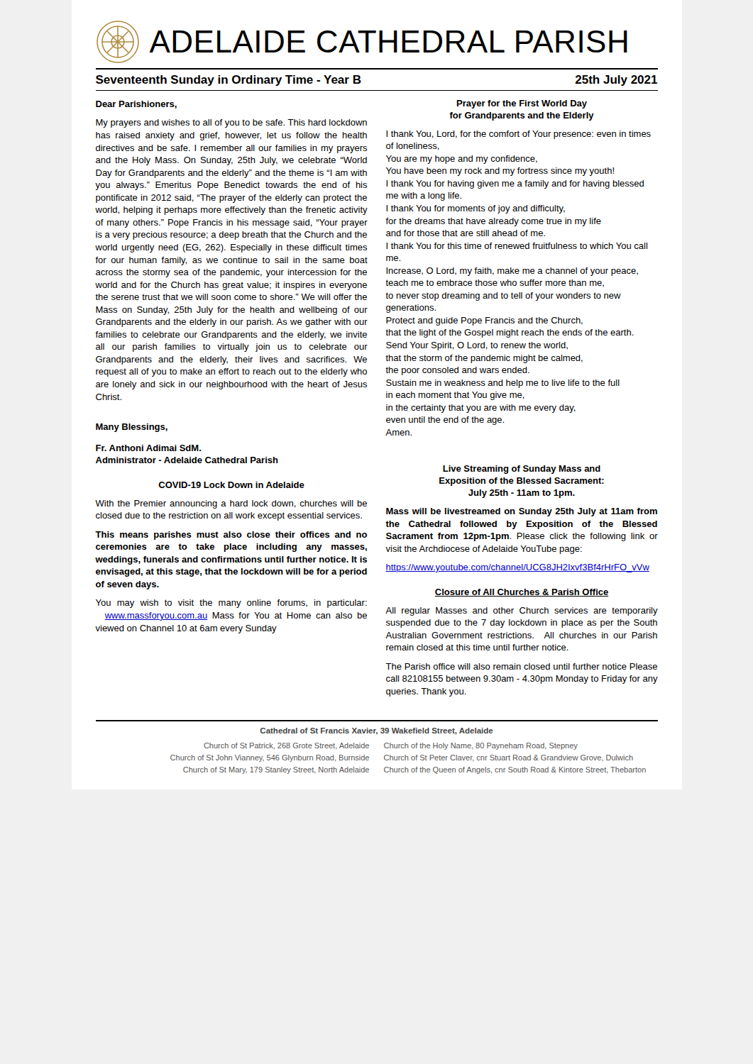ADELAIDE CATHEDRAL PARISH
Seventeenth Sunday in Ordinary Time - Year B 25th July 2021
Dear Parishioners,
My prayers and wishes to all of you to be safe. This hard lockdown has raised anxiety and grief, however, let us follow the health directives and be safe. I remember all our families in my prayers and the Holy Mass. On Sunday, 25th July, we celebrate “World Day for Grandparents and the elderly” and the theme is “I am with you always.” Emeritus Pope Benedict towards the end of his pontificate in 2012 said, “The prayer of the elderly can protect the world, helping it perhaps more effectively than the frenetic activity of many others.” Pope Francis in his message said, “Your prayer is a very precious resource; a deep breath that the Church and the world urgently need (EG, 262). Especially in these difficult times for our human family, as we continue to sail in the same boat across the stormy sea of the pandemic, your intercession for the world and for the Church has great value; it inspires in everyone the serene trust that we will soon come to shore.” We will offer the Mass on Sunday, 25th July for the health and wellbeing of our Grandparents and the elderly in our parish. As we gather with our families to celebrate our Grandparents and the elderly, we invite all our parish families to virtually join us to celebrate our Grandparents and the elderly, their lives and sacrifices. We request all of you to make an effort to reach out to the elderly who are lonely and sick in our neighbourhood with the heart of Jesus Christ.
Many Blessings,
Fr. Anthoni Adimai SdM.
Administrator - Adelaide Cathedral Parish
COVID-19 Lock Down in Adelaide
With the Premier announcing a hard lock down, churches will be closed due to the restriction on all work except essential services.
This means parishes must also close their offices and no ceremonies are to take place including any masses, weddings, funerals and confirmations until further notice. It is envisaged, at this stage, that the lockdown will be for a period of seven days.
You may wish to visit the many online forums, in particular: www.massforyou.com.au Mass for You at Home can also be viewed on Channel 10 at 6am every Sunday
Prayer for the First World Day
for Grandparents and the Elderly
I thank You, Lord, for the comfort of Your presence: even in times of loneliness,
You are my hope and my confidence,
You have been my rock and my fortress since my youth!
I thank You for having given me a family and for having blessed me with a long life.
I thank You for moments of joy and difficulty,
for the dreams that have already come true in my life
and for those that are still ahead of me.
I thank You for this time of renewed fruitfulness to which You call me.
Increase, O Lord, my faith, make me a channel of your peace,
teach me to embrace those who suffer more than me,
to never stop dreaming and to tell of your wonders to new generations.
Protect and guide Pope Francis and the Church,
that the light of the Gospel might reach the ends of the earth.
Send Your Spirit, O Lord, to renew the world,
that the storm of the pandemic might be calmed,
the poor consoled and wars ended.
Sustain me in weakness and help me to live life to the full
in each moment that You give me,
in the certainty that you are with me every day,
even until the end of the age.
Amen.
Live Streaming of Sunday Mass and
Exposition of the Blessed Sacrament:
July 25th - 11am to 1pm.
Mass will be livestreamed on Sunday 25th July at 11am from the Cathedral followed by Exposition of the Blessed Sacrament from 12pm-1pm. Please click the following link or visit the Archdiocese of Adelaide YouTube page:
https://www.youtube.com/channel/UCG8JH2Ixvf3Bf4rHrFO_vVw
Closure of All Churches & Parish Office
All regular Masses and other Church services are temporarily suspended due to the 7 day lockdown in place as per the South Australian Government restrictions. All churches in our Parish remain closed at this time until further notice.
The Parish office will also remain closed until further notice Please call 82108155 between 9.30am - 4.30pm Monday to Friday for any queries. Thank you.
Cathedral of St Francis Xavier, 39 Wakefield Street, Adelaide
Church of St Patrick, 268 Grote Street, Adelaide
Church of St John Vianney, 546 Glynburn Road, Burnside
Church of St Mary, 179 Stanley Street, North Adelaide
Church of the Holy Name, 80 Payneham Road, Stepney
Church of St Peter Claver, cnr Stuart Road & Grandview Grove, Dulwich
Church of the Queen of Angels, cnr South Road & Kintore Street, Thebarton